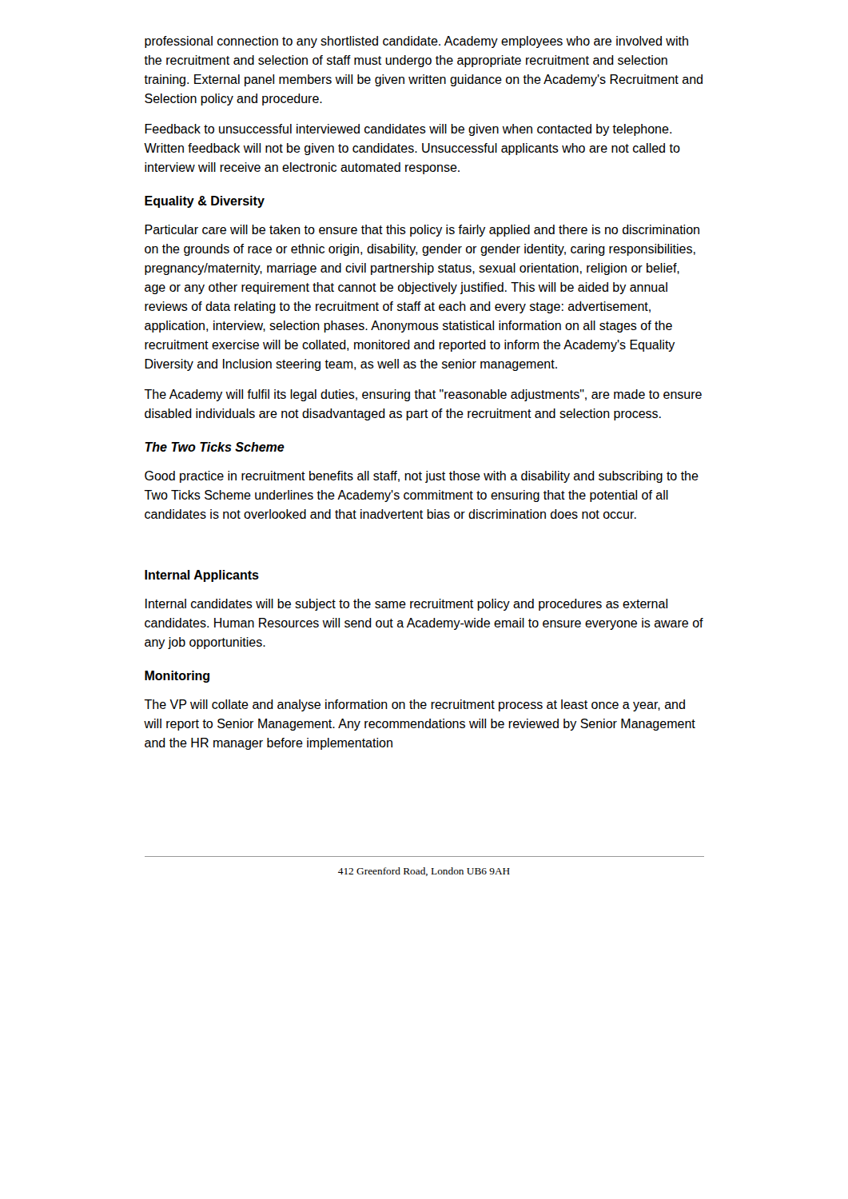professional connection to any shortlisted candidate. Academy employees who are involved with the recruitment and selection of staff must undergo the appropriate recruitment and selection training. External panel members will be given written guidance on the Academy's Recruitment and Selection policy and procedure.
Feedback to unsuccessful interviewed candidates will be given when contacted by telephone. Written feedback will not be given to candidates. Unsuccessful applicants who are not called to interview will receive an electronic automated response.
Equality & Diversity
Particular care will be taken to ensure that this policy is fairly applied and there is no discrimination on the grounds of race or ethnic origin, disability, gender or gender identity, caring responsibilities, pregnancy/maternity, marriage and civil partnership status, sexual orientation, religion or belief, age or any other requirement that cannot be objectively justified. This will be aided by annual reviews of data relating to the recruitment of staff at each and every stage: advertisement, application, interview, selection phases. Anonymous statistical information on all stages of the recruitment exercise will be collated, monitored and reported to inform the Academy's Equality Diversity and Inclusion steering team, as well as the senior management.
The Academy will fulfil its legal duties, ensuring that "reasonable adjustments", are made to ensure disabled individuals are not disadvantaged as part of the recruitment and selection process.
The Two Ticks Scheme
Good practice in recruitment benefits all staff, not just those with a disability and subscribing to the Two Ticks Scheme underlines the Academy's commitment to ensuring that the potential of all candidates is not overlooked and that inadvertent bias or discrimination does not occur.
Internal Applicants
Internal candidates will be subject to the same recruitment policy and procedures as external candidates. Human Resources will send out a Academy-wide email to ensure everyone is aware of any job opportunities.
Monitoring
The VP will collate and analyse information on the recruitment process at least once a year, and will report to Senior Management. Any recommendations will be reviewed by Senior Management and the HR manager before implementation
412 Greenford Road, London UB6 9AH